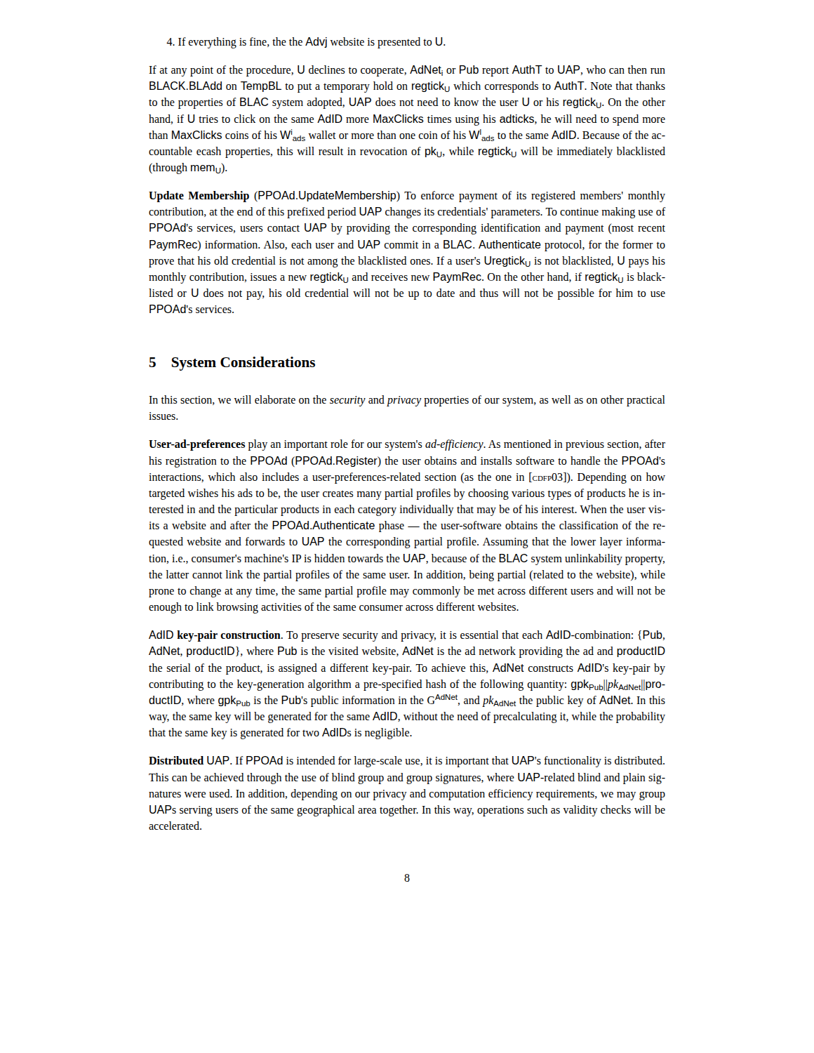If everything is fine, the the Advj website is presented to U.
If at any point of the procedure, U declines to cooperate, AdNeti or Pub report AuthT to UAP, who can then run BLACK.BLAdd on TempBL to put a temporary hold on regtickU which corresponds to AuthT. Note that thanks to the properties of BLAC system adopted, UAP does not need to know the user U or his regtickU. On the other hand, if U tries to click on the same AdID more MaxClicks times using his adticks, he will need to spend more than MaxClicks coins of his Wiads wallet or more than one coin of his Wlads to the same AdID. Because of the accountable ecash properties, this will result in revocation of pkU, while regtickU will be immediately blacklisted (through memU).
Update Membership (PPOAd.UpdateMembership) To enforce payment of its registered members' monthly contribution, at the end of this prefixed period UAP changes its credentials' parameters. To continue making use of PPOAd's services, users contact UAP by providing the corresponding identification and payment (most recent PaymRec) information. Also, each user and UAP commit in a BLAC. Authenticate protocol, for the former to prove that his old credential is not among the blacklisted ones. If a user's UregtickU is not blacklisted, U pays his monthly contribution, issues a new regtickU and receives new PaymRec. On the other hand, if regtickU is blacklisted or U does not pay, his old credential will not be up to date and thus will not be possible for him to use PPOAd's services.
5 System Considerations
In this section, we will elaborate on the security and privacy properties of our system, as well as on other practical issues.
User-ad-preferences play an important role for our system's ad-efficiency. As mentioned in previous section, after his registration to the PPOAd (PPOAd.Register) the user obtains and installs software to handle the PPOAd's interactions, which also includes a user-preferences-related section (as the one in [cdfp03]). Depending on how targeted wishes his ads to be, the user creates many partial profiles by choosing various types of products he is interested in and the particular products in each category individually that may be of his interest. When the user visits a website and after the PPOAd.Authenticate phase — the user-software obtains the classification of the requested website and forwards to UAP the corresponding partial profile. Assuming that the lower layer information, i.e., consumer's machine's IP is hidden towards the UAP, because of the BLAC system unlinkability property, the latter cannot link the partial profiles of the same user. In addition, being partial (related to the website), while prone to change at any time, the same partial profile may commonly be met across different users and will not be enough to link browsing activities of the same consumer across different websites.
AdID key-pair construction. To preserve security and privacy, it is essential that each AdID-combination: {Pub, AdNet, productID}, where Pub is the visited website, AdNet is the ad network providing the ad and productID the serial of the product, is assigned a different key-pair. To achieve this, AdNet constructs AdID's key-pair by contributing to the key-generation algorithm a pre-specified hash of the following quantity: gpkPub||pk AdNet||productID, where gpkPub is the Pub's public information in the GAdNet, and pk AdNet the public key of AdNet. In this way, the same key will be generated for the same AdID, without the need of precalculating it, while the probability that the same key is generated for two AdIDs is negligible.
Distributed UAP. If PPOAd is intended for large-scale use, it is important that UAP's functionality is distributed. This can be achieved through the use of blind group and group signatures, where UAP-related blind and plain signatures were used. In addition, depending on our privacy and computation efficiency requirements, we may group UAPs serving users of the same geographical area together. In this way, operations such as validity checks will be accelerated.
8